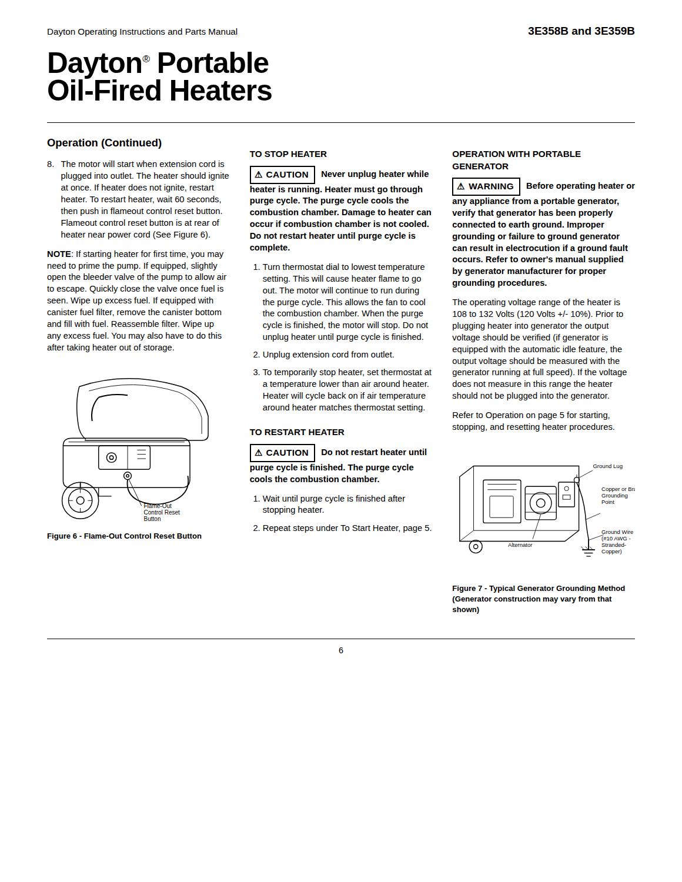Dayton Operating Instructions and Parts Manual
3E358B and 3E359B
Dayton® Portable
Oil-Fired Heaters
Operation (Continued)
8. The motor will start when extension cord is plugged into outlet. The heater should ignite at once. If heater does not ignite, restart heater. To restart heater, wait 60 seconds, then push in flameout control reset button. Flameout control reset button is at rear of heater near power cord (See Figure 6).
NOTE: If starting heater for first time, you may need to prime the pump. If equipped, slightly open the bleeder valve of the pump to allow air to escape. Quickly close the valve once fuel is seen. Wipe up excess fuel. If equipped with canister fuel filter, remove the canister bottom and fill with fuel. Reassemble filter. Wipe up any excess fuel. You may also have to do this after taking heater out of storage.
Flame-Out Control Reset Button
Figure 6 - Flame-Out Control Reset Button
To Stop Heater
⚠ CAUTION Never unplug heater while heater is running. Heater must go through purge cycle. The purge cycle cools the combustion chamber. Damage to heater can occur if combustion chamber is not cooled. Do not restart heater until purge cycle is complete.
Turn thermostat dial to lowest temperature setting. This will cause heater flame to go out. The motor will continue to run during the purge cycle. This allows the fan to cool the combustion chamber. When the purge cycle is finished, the motor will stop. Do not unplug heater until purge cycle is finished.
Unplug extension cord from outlet.
To temporarily stop heater, set thermostat at a temperature lower than air around heater. Heater will cycle back on if air temperature around heater matches thermostat setting.
To Restart Heater
⚠ CAUTION Do not restart heater until purge cycle is finished. The purge cycle cools the combustion chamber.
Wait until purge cycle is finished after stopping heater.
Repeat steps under To Start Heater, page 5.
Operation with Portable Generator
⚠ WARNING Before operating heater or any appliance from a portable generator, verify that generator has been properly connected to earth ground. Improper grounding or failure to ground generator can result in electrocution if a ground fault occurs. Refer to owner's manual supplied by generator manufacturer for proper grounding procedures.
The operating voltage range of the heater is 108 to 132 Volts (120 Volts +/- 10%). Prior to plugging heater into generator the output voltage should be verified (if generator is equipped with the automatic idle feature, the output voltage should be measured with the generator running at full speed). If the voltage does not measure in this range the heater should not be plugged into the generator.
Refer to Operation on page 5 for starting, stopping, and resetting heater procedures.
Ground Lug Copper or Brass Grounding Point Ground Wire (#10 AWG - Stranded- Copper) Alternator
Figure 7 - Typical Generator Grounding Method (Generator construction may vary from that shown)
6